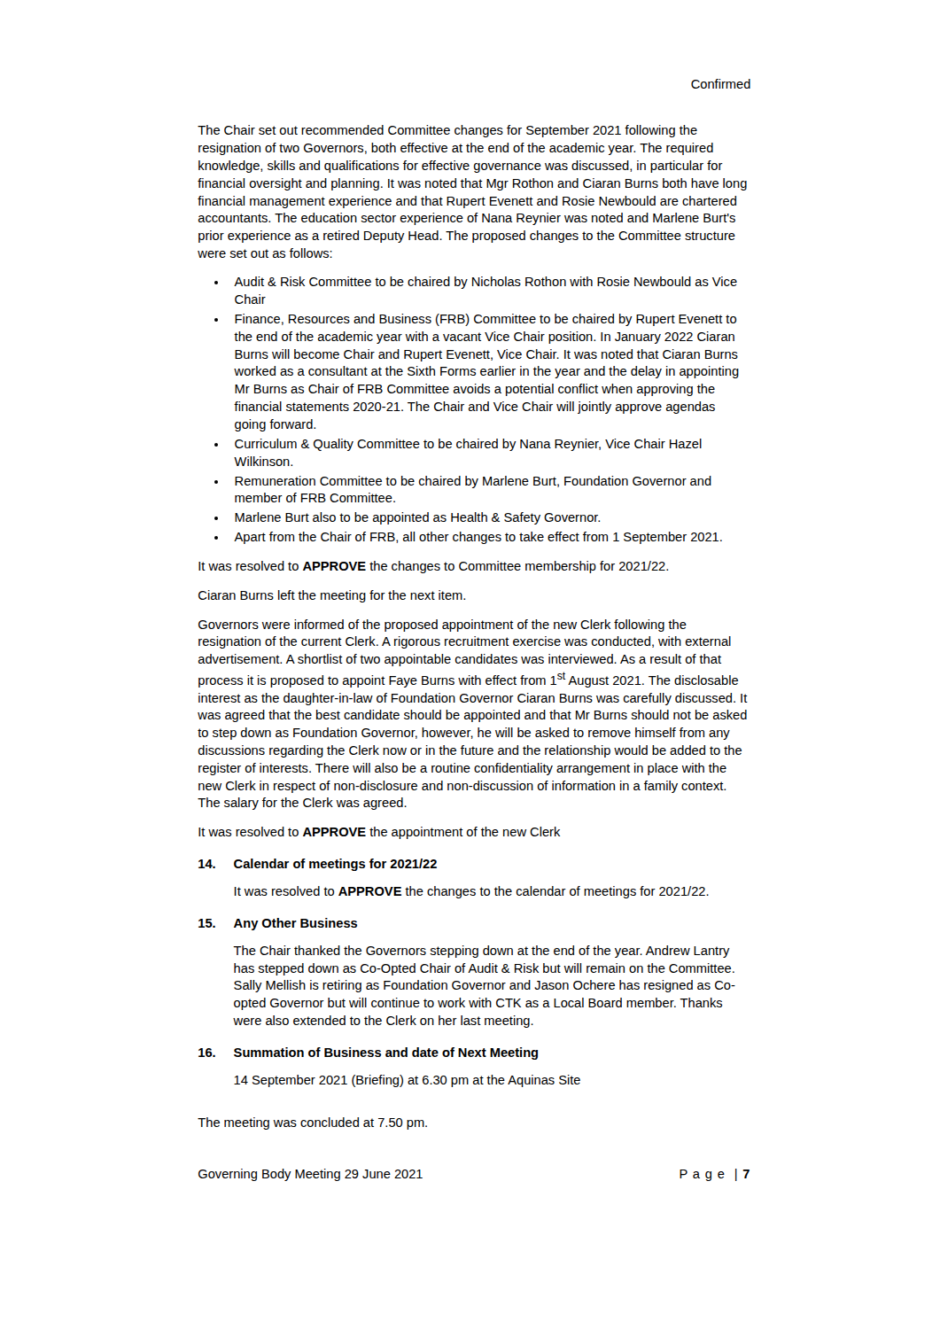Confirmed
The Chair set out recommended Committee changes for September 2021 following the resignation of two Governors, both effective at the end of the academic year. The required knowledge, skills and qualifications for effective governance was discussed, in particular for financial oversight and planning. It was noted that Mgr Rothon and Ciaran Burns both have long financial management experience and that Rupert Evenett and Rosie Newbould are chartered accountants. The education sector experience of Nana Reynier was noted and Marlene Burt's prior experience as a retired Deputy Head. The proposed changes to the Committee structure were set out as follows:
Audit & Risk Committee to be chaired by Nicholas Rothon with Rosie Newbould as Vice Chair
Finance, Resources and Business (FRB) Committee to be chaired by Rupert Evenett to the end of the academic year with a vacant Vice Chair position. In January 2022 Ciaran Burns will become Chair and Rupert Evenett, Vice Chair. It was noted that Ciaran Burns worked as a consultant at the Sixth Forms earlier in the year and the delay in appointing Mr Burns as Chair of FRB Committee avoids a potential conflict when approving the financial statements 2020-21. The Chair and Vice Chair will jointly approve agendas going forward.
Curriculum & Quality Committee to be chaired by Nana Reynier, Vice Chair Hazel Wilkinson.
Remuneration Committee to be chaired by Marlene Burt, Foundation Governor and member of FRB Committee.
Marlene Burt also to be appointed as Health & Safety Governor.
Apart from the Chair of FRB, all other changes to take effect from 1 September 2021.
It was resolved to APPROVE the changes to Committee membership for 2021/22.
Ciaran Burns left the meeting for the next item.
Governors were informed of the proposed appointment of the new Clerk following the resignation of the current Clerk. A rigorous recruitment exercise was conducted, with external advertisement. A shortlist of two appointable candidates was interviewed. As a result of that process it is proposed to appoint Faye Burns with effect from 1st August 2021. The disclosable interest as the daughter-in-law of Foundation Governor Ciaran Burns was carefully discussed. It was agreed that the best candidate should be appointed and that Mr Burns should not be asked to step down as Foundation Governor, however, he will be asked to remove himself from any discussions regarding the Clerk now or in the future and the relationship would be added to the register of interests. There will also be a routine confidentiality arrangement in place with the new Clerk in respect of non-disclosure and non-discussion of information in a family context. The salary for the Clerk was agreed.
It was resolved to APPROVE the appointment of the new Clerk
14.
Calendar of meetings for 2021/22
It was resolved to APPROVE the changes to the calendar of meetings for 2021/22.
15.
Any Other Business
The Chair thanked the Governors stepping down at the end of the year. Andrew Lantry has stepped down as Co-Opted Chair of Audit & Risk but will remain on the Committee. Sally Mellish is retiring as Foundation Governor and Jason Ochere has resigned as Co-opted Governor but will continue to work with CTK as a Local Board member. Thanks were also extended to the Clerk on her last meeting.
16.
Summation of Business and date of Next Meeting
14 September 2021 (Briefing) at 6.30 pm at the Aquinas Site
The meeting was concluded at 7.50 pm.
Governing Body Meeting 29 June 2021
P a g e | 7